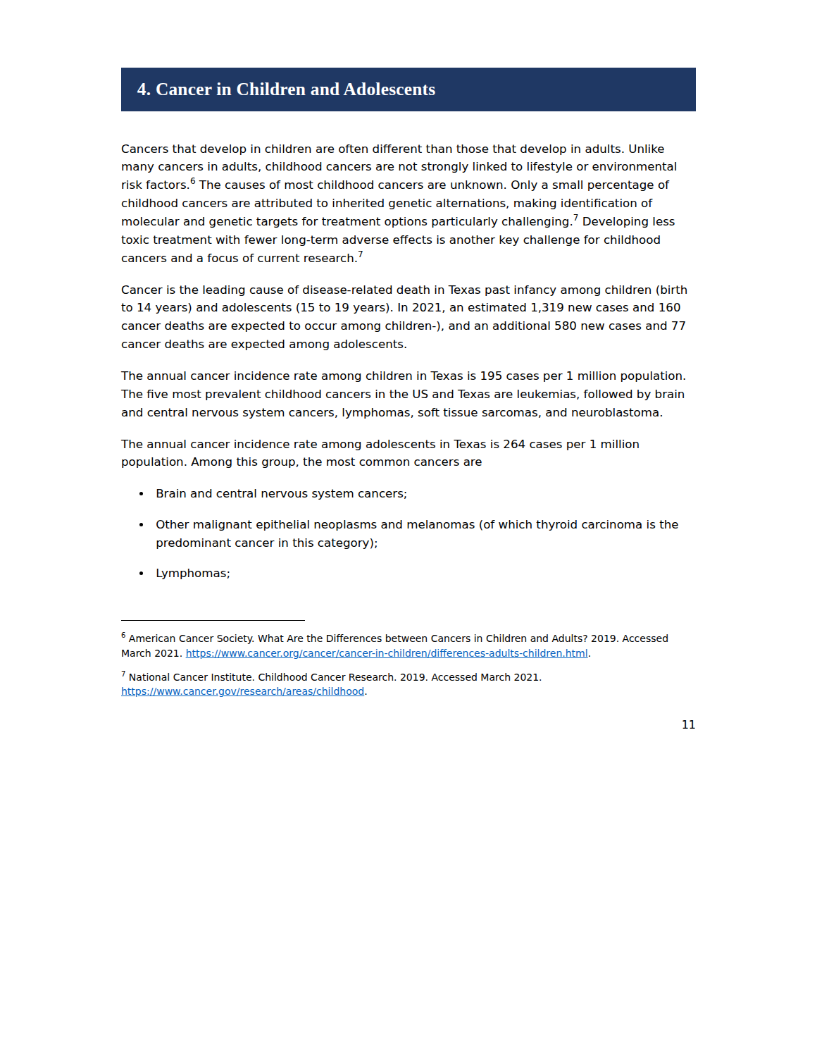4. Cancer in Children and Adolescents
Cancers that develop in children are often different than those that develop in adults. Unlike many cancers in adults, childhood cancers are not strongly linked to lifestyle or environmental risk factors.6 The causes of most childhood cancers are unknown. Only a small percentage of childhood cancers are attributed to inherited genetic alternations, making identification of molecular and genetic targets for treatment options particularly challenging.7 Developing less toxic treatment with fewer long-term adverse effects is another key challenge for childhood cancers and a focus of current research.7
Cancer is the leading cause of disease-related death in Texas past infancy among children (birth to 14 years) and adolescents (15 to 19 years). In 2021, an estimated 1,319 new cases and 160 cancer deaths are expected to occur among children-), and an additional 580 new cases and 77 cancer deaths are expected among adolescents.
The annual cancer incidence rate among children in Texas is 195 cases per 1 million population. The five most prevalent childhood cancers in the US and Texas are leukemias, followed by brain and central nervous system cancers, lymphomas, soft tissue sarcomas, and neuroblastoma.
The annual cancer incidence rate among adolescents in Texas is 264 cases per 1 million population. Among this group, the most common cancers are
Brain and central nervous system cancers;
Other malignant epithelial neoplasms and melanomas (of which thyroid carcinoma is the predominant cancer in this category);
Lymphomas;
6 American Cancer Society. What Are the Differences between Cancers in Children and Adults? 2019. Accessed March 2021. https://www.cancer.org/cancer/cancer-in-children/differences-adults-children.html.
7 National Cancer Institute. Childhood Cancer Research. 2019. Accessed March 2021. https://www.cancer.gov/research/areas/childhood.
11